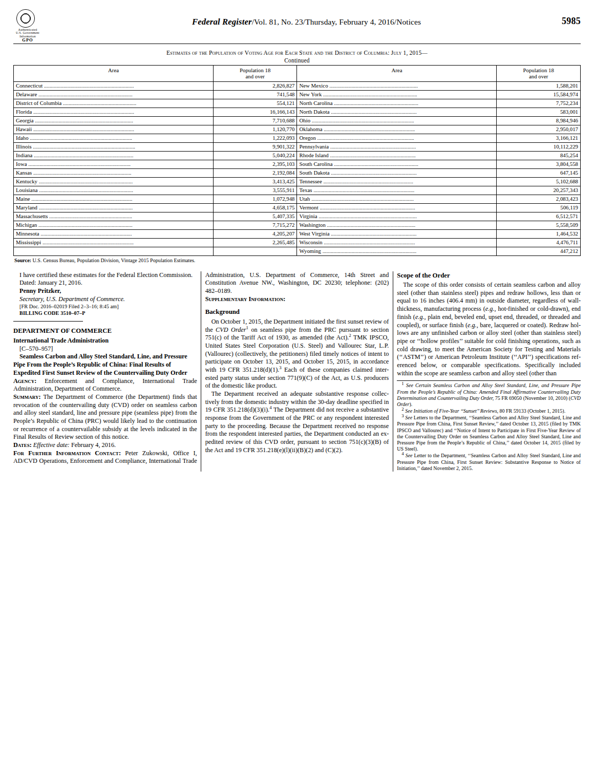Authenticated U.S. Government Information GPO
Federal Register/Vol. 81, No. 23/Thursday, February 4, 2016/Notices
5985
Estimates of the Population of Voting Age for Each State and the District of Columbia: July 1, 2015— Continued
| Area | Population 18 and over | Area | Population 18 and over |
| --- | --- | --- | --- |
| Connecticut ................................................................. | 2,826,827 | New Mexico ................................................................ | 1,588,201 |
| Delaware .................................................................... | 741,548 | New York .................................................................... | 15,584,974 |
| District of Columbia ..................................................... | 554,121 | North Carolina ............................................................. | 7,752,234 |
| Florida ......................................................................... | 16,166,143 | North Dakota .............................................................. | 583,001 |
| Georgia ....................................................................... | 7,710,688 | Ohio .......................................................................... | 8,984,946 |
| Hawaii ......................................................................... | 1,120,770 | Oklahoma .................................................................. | 2,950,017 |
| Idaho .......................................................................... | 1,222,093 | Oregon ...................................................................... | 3,166,121 |
| Illinois .......................................................................... | 9,901,322 | Pennsylvania .............................................................. | 10,112,229 |
| Indiana ........................................................................ | 5,040,224 | Rhode Island .............................................................. | 845,254 |
| Iowa .......................................................................... | 2,395,103 | South Carolina ............................................................. | 3,804,558 |
| Kansas ....................................................................... | 2,192,084 | South Dakota .............................................................. | 647,145 |
| Kentucky .................................................................... | 3,413,425 | Tennessee ................................................................. | 5,102,688 |
| Louisiana .................................................................... | 3,555,911 | Texas ......................................................................... | 20,257,343 |
| Maine ......................................................................... | 1,072,948 | Utah .......................................................................... | 2,083,423 |
| Maryland .................................................................... | 4,658,175 | Vermont ..................................................................... | 506,119 |
| Massachusetts ............................................................ | 5,407,335 | Virginia ....................................................................... | 6,512,571 |
| Michigan .................................................................... | 7,715,272 | Washington ................................................................ | 5,558,509 |
| Minnesota .................................................................. | 4,205,207 | West Virginia .............................................................. | 1,464,532 |
| Mississippi .................................................................. | 2,265,485 | Wisconsin .................................................................. | 4,476,711 |
| | | Wyoming .................................................................... | 447,212 |
Source: U.S. Census Bureau, Population Division, Vintage 2015 Population Estimates.
I have certified these estimates for the Federal Election Commission.
Dated: January 21, 2016.
Penny Pritzker,
Secretary, U.S. Department of Commerce.
[FR Doc. 2016–02019 Filed 2–3–16; 8:45 am]
BILLING CODE 3510–07–P
DEPARTMENT OF COMMERCE
International Trade Administration
[C–570–957]
Seamless Carbon and Alloy Steel Standard, Line, and Pressure Pipe From the People’s Republic of China: Final Results of Expedited First Sunset Review of the Countervailing Duty Order
Agency: Enforcement and Compliance, International Trade Administration, Department of Commerce.
Summary: The Department of Commerce (the Department) finds that revocation of the countervailing duty (CVD) order on seamless carbon and alloy steel standard, line and pressure pipe (seamless pipe) from the People’s Republic of China (PRC) would likely lead to the continuation or recurrence of a countervailable subsidy at the levels indicated in the Final Results of Review section of this notice.
Dates: Effective date: February 4, 2016.
For Further Information Contact: Peter Zukowski, Office I, AD/CVD Operations, Enforcement and Compliance, International Trade Administration, U.S. Department of Commerce, 14th Street and Constitution Avenue NW., Washington, DC 20230; telephone: (202) 482–0189.
Supplementary Information:
Background
On October 1, 2015, the Department initiated the first sunset review of the CVD Order1 on seamless pipe from the PRC pursuant to section 751(c) of the Tariff Act of 1930, as amended (the Act).2 TMK IPSCO, United States Steel Corporation (U.S. Steel) and Vallourec Star, L.P. (Vallourec) (collectively, the petitioners) filed timely notices of intent to participate on October 13, 2015, and October 15, 2015, in accordance with 19 CFR 351.218(d)(1).3 Each of these companies claimed interested party status under section 771(9)(C) of the Act, as U.S. producers of the domestic like product.
The Department received an adequate substantive response collectively from the domestic industry within the 30-day deadline specified in 19 CFR 351.218(d)(3)(i).4 The Department did not receive a substantive response from the Government of the PRC or any respondent interested party to the proceeding. Because the Department received no response from the respondent interested parties, the Department conducted an expedited review of this CVD order, pursuant to section 751(c)(3)(B) of the Act and 19 CFR 351.218(e)(l)(ii)(B)(2) and (C)(2).
Scope of the Order
The scope of this order consists of certain seamless carbon and alloy steel (other than stainless steel) pipes and redraw hollows, less than or equal to 16 inches (406.4 mm) in outside diameter, regardless of wall-thickness, manufacturing process (e.g., hot-finished or cold-drawn), end finish (e.g., plain end, beveled end, upset end, threaded, or threaded and coupled), or surface finish (e.g., bare, lacquered or coated). Redraw hollows are any unfinished carbon or alloy steel (other than stainless steel) pipe or ‘‘hollow profiles’’ suitable for cold finishing operations, such as cold drawing, to meet the American Society for Testing and Materials (‘‘ASTM’’) or American Petroleum Institute (‘‘API’’) specifications referenced below, or comparable specifications. Specifically included within the scope are seamless carbon and alloy steel (other than
1 See Certain Seamless Carbon and Alloy Steel Standard, Line, and Pressure Pipe From the People’s Republic of China: Amended Final Affirmative Countervailing Duty Determination and Countervailing Duty Order, 75 FR 69050 (November 10, 2010) (CVD Order).
2 See Initiation of Five-Year ‘‘Sunset’’ Reviews, 80 FR 59133 (October 1, 2015).
3 See Letters to the Department, ‘‘Seamless Carbon and Alloy Steel Standard, Line and Pressure Pipe from China, First Sunset Review,’’ dated October 13, 2015 (filed by TMK IPSCO and Vallourec) and ‘‘Notice of Intent to Participate in First Five-Year Review of the Countervailing Duty Order on Seamless Carbon and Alloy Steel Standard, Line and Pressure Pipe from the People’s Republic of China,’’ dated October 14, 2015 (filed by US Steel).
4 See Letter to the Department, ‘‘Seamless Carbon and Alloy Steel Standard, Line and Pressure Pipe from China, First Sunset Review: Substantive Response to Notice of Initiation,’’ dated November 2, 2015.